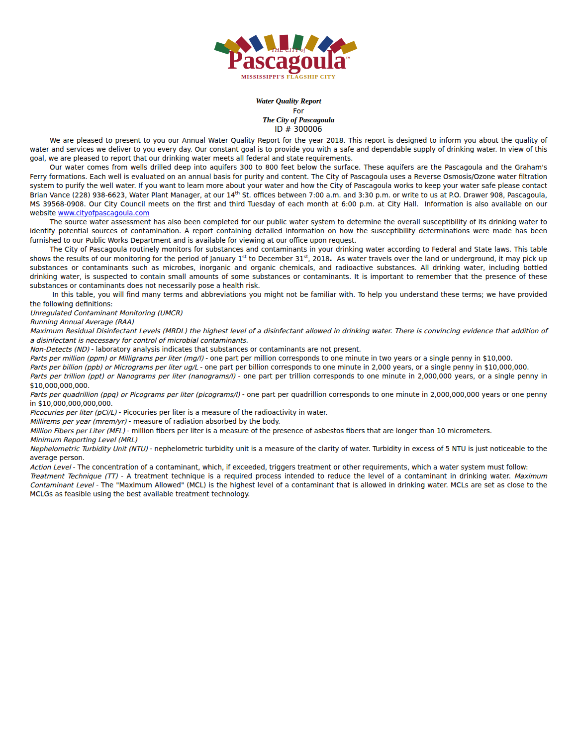THE CITY of
Pascagoula™
MISSISSIPPI'S FLAGSHIP CITY
Water Quality Report
For
The City of Pascagoula
ID # 300006
We are pleased to present to you our Annual Water Quality Report for the year 2018. This report is designed to inform you about the quality of water and services we deliver to you every day. Our constant goal is to provide you with a safe and dependable supply of drinking water. In view of this goal, we are pleased to report that our drinking water meets all federal and state requirements.
Our water comes from wells drilled deep into aquifers 300 to 800 feet below the surface. These aquifers are the Pascagoula and the Graham's Ferry formations. Each well is evaluated on an annual basis for purity and content. The City of Pascagoula uses a Reverse Osmosis/Ozone water filtration system to purify the well water. If you want to learn more about your water and how the City of Pascagoula works to keep your water safe please contact Brian Vance (228) 938-6623, Water Plant Manager, at our 14th St. offices between 7:00 a.m. and 3:30 p.m. or write to us at P.O. Drawer 908, Pascagoula, MS 39568-0908. Our City Council meets on the first and third Tuesday of each month at 6:00 p.m. at City Hall. Information is also available on our website www.cityofpascagoula.com
The source water assessment has also been completed for our public water system to determine the overall susceptibility of its drinking water to identify potential sources of contamination. A report containing detailed information on how the susceptibility determinations were made has been furnished to our Public Works Department and is available for viewing at our office upon request.
The City of Pascagoula routinely monitors for substances and contaminants in your drinking water according to Federal and State laws. This table shows the results of our monitoring for the period of January 1st to December 31st, 2018. As water travels over the land or underground, it may pick up substances or contaminants such as microbes, inorganic and organic chemicals, and radioactive substances. All drinking water, including bottled drinking water, is suspected to contain small amounts of some substances or contaminants. It is important to remember that the presence of these substances or contaminants does not necessarily pose a health risk.
In this table, you will find many terms and abbreviations you might not be familiar with. To help you understand these terms; we have provided the following definitions:
Unregulated Contaminant Monitoring (UMCR)
Running Annual Average (RAA)
Maximum Residual Disinfectant Levels (MRDL) the highest level of a disinfectant allowed in drinking water. There is convincing evidence that addition of a disinfectant is necessary for control of microbial contaminants.
Non-Detects (ND) - laboratory analysis indicates that substances or contaminants are not present.
Parts per million (ppm) or Milligrams per liter (mg/l) - one part per million corresponds to one minute in two years or a single penny in $10,000.
Parts per billion (ppb) or Micrograms per liter ug/L - one part per billion corresponds to one minute in 2,000 years, or a single penny in $10,000,000.
Parts per trillion (ppt) or Nanograms per liter (nanograms/l) - one part per trillion corresponds to one minute in 2,000,000 years, or a single penny in $10,000,000,000.
Parts per quadrillion (ppq) or Picograms per liter (picograms/l) - one part per quadrillion corresponds to one minute in 2,000,000,000 years or one penny in $10,000,000,000,000.
Picocuries per liter (pCi/L) - Picocuries per liter is a measure of the radioactivity in water.
Millirems per year (mrem/yr) - measure of radiation absorbed by the body.
Million Fibers per Liter (MFL) - million fibers per liter is a measure of the presence of asbestos fibers that are longer than 10 micrometers.
Minimum Reporting Level (MRL)
Nephelometric Turbidity Unit (NTU) - nephelometric turbidity unit is a measure of the clarity of water. Turbidity in excess of 5 NTU is just noticeable to the average person.
Action Level - The concentration of a contaminant, which, if exceeded, triggers treatment or other requirements, which a water system must follow:
Treatment Technique (TT) - A treatment technique is a required process intended to reduce the level of a contaminant in drinking water. Maximum Contaminant Level - The "Maximum Allowed" (MCL) is the highest level of a contaminant that is allowed in drinking water. MCLs are set as close to the MCLGs as feasible using the best available treatment technology.